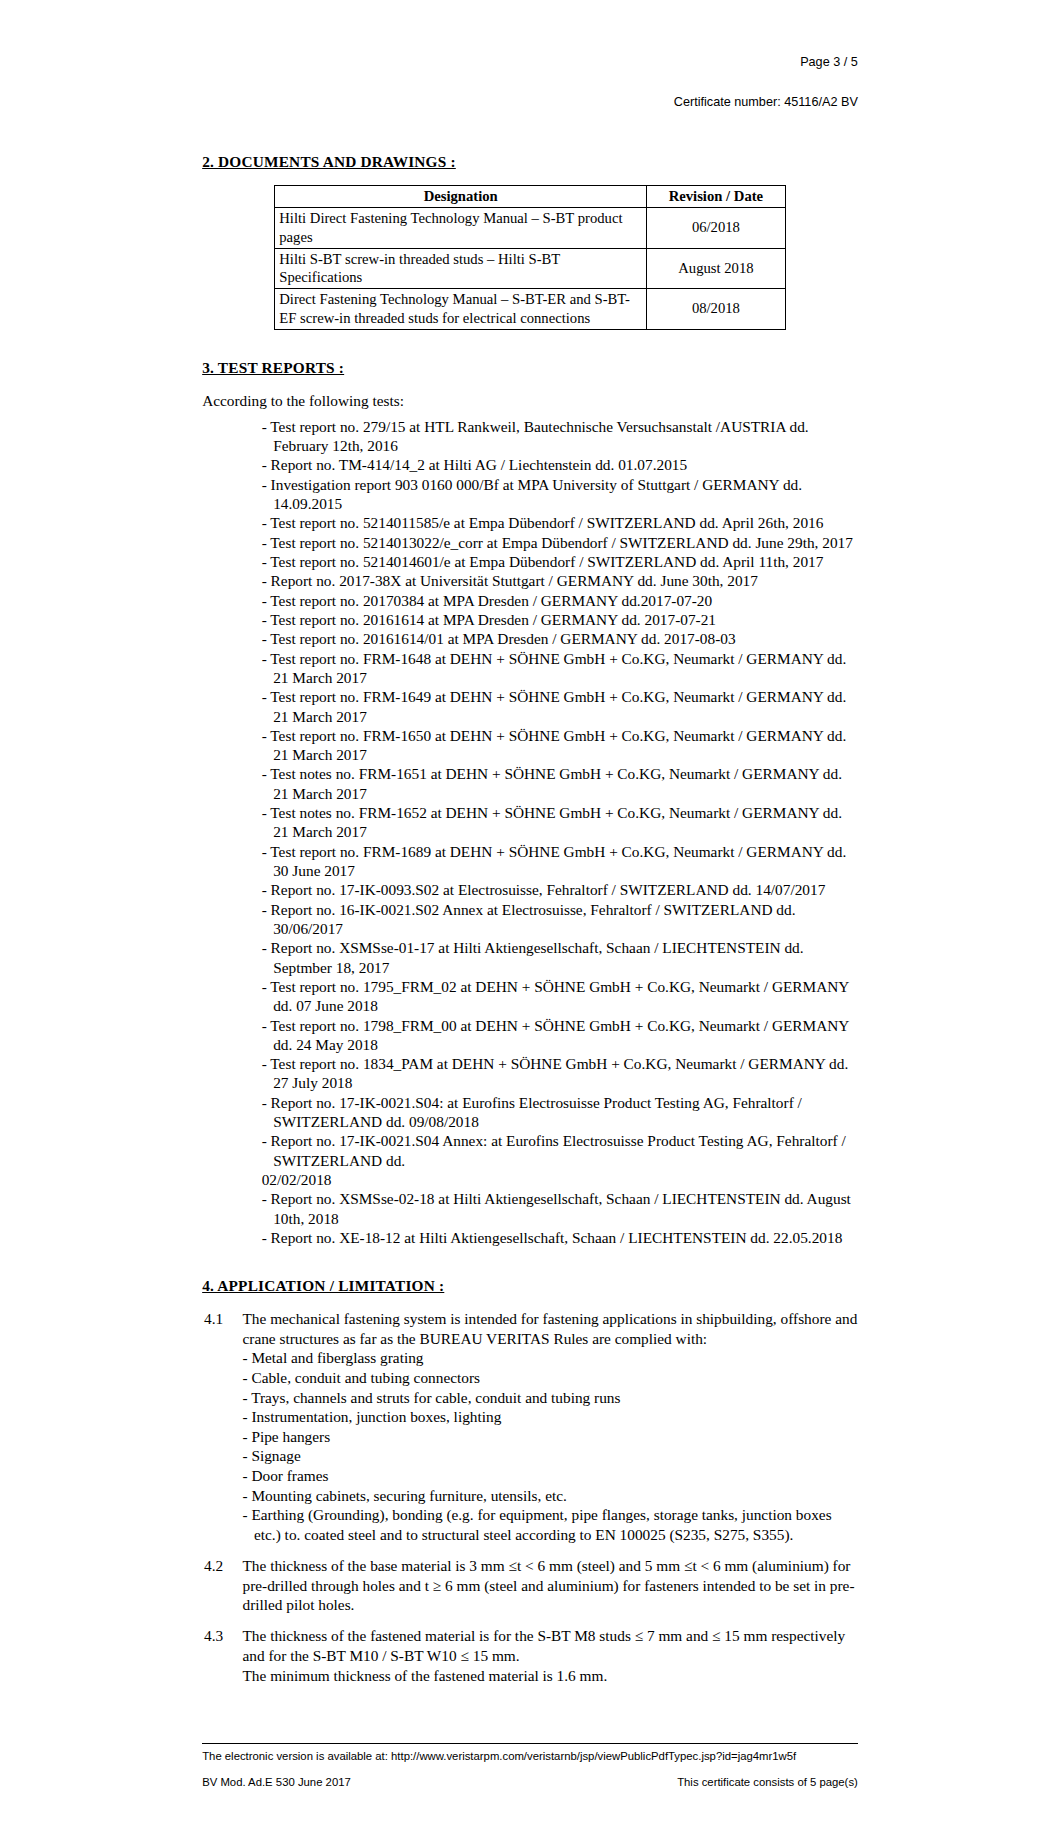Page 3 / 5
Certificate number: 45116/A2 BV
2. DOCUMENTS AND DRAWINGS :
| Designation | Revision / Date |
| --- | --- |
| Hilti Direct Fastening Technology Manual – S-BT product pages | 06/2018 |
| Hilti S-BT screw-in threaded studs – Hilti S-BT Specifications | August 2018 |
| Direct Fastening Technology Manual – S-BT-ER and S-BT-EF screw-in threaded studs for electrical connections | 08/2018 |
3. TEST REPORTS :
According to the following tests:
- Test report no. 279/15 at HTL Rankweil, Bautechnische Versuchsanstalt /AUSTRIA dd. February 12th, 2016
- Report no. TM-414/14_2 at Hilti AG / Liechtenstein dd. 01.07.2015
- Investigation report 903 0160 000/Bf at MPA University of Stuttgart / GERMANY dd. 14.09.2015
- Test report no. 5214011585/e at Empa Dübendorf / SWITZERLAND dd. April 26th, 2016
- Test report no. 5214013022/e_corr at Empa Dübendorf / SWITZERLAND dd. June 29th, 2017
- Test report no. 5214014601/e at Empa Dübendorf / SWITZERLAND dd. April 11th, 2017
- Report no. 2017-38X at Universität Stuttgart / GERMANY dd. June 30th, 2017
- Test report no. 20170384 at MPA Dresden / GERMANY dd.2017-07-20
- Test report no. 20161614 at MPA Dresden / GERMANY dd. 2017-07-21
- Test report no. 20161614/01 at MPA Dresden / GERMANY dd. 2017-08-03
- Test report no. FRM-1648 at DEHN + SÖHNE GmbH + Co.KG, Neumarkt / GERMANY dd. 21 March 2017
- Test report no. FRM-1649 at DEHN + SÖHNE GmbH + Co.KG, Neumarkt / GERMANY dd. 21 March 2017
- Test report no. FRM-1650 at DEHN + SÖHNE GmbH + Co.KG, Neumarkt / GERMANY dd. 21 March 2017
- Test notes no. FRM-1651 at DEHN + SÖHNE GmbH + Co.KG, Neumarkt / GERMANY dd. 21 March 2017
- Test notes no. FRM-1652 at DEHN + SÖHNE GmbH + Co.KG, Neumarkt / GERMANY dd. 21 March 2017
- Test report no. FRM-1689 at DEHN + SÖHNE GmbH + Co.KG, Neumarkt / GERMANY dd. 30 June 2017
- Report no. 17-IK-0093.S02 at Electrosuisse, Fehraltorf / SWITZERLAND dd. 14/07/2017
- Report no. 16-IK-0021.S02 Annex at Electrosuisse, Fehraltorf / SWITZERLAND dd. 30/06/2017
- Report no. XSMSse-01-17 at Hilti Aktiengesellschaft, Schaan / LIECHTENSTEIN dd. Septmber 18, 2017
- Test report no. 1795_FRM_02 at DEHN + SÖHNE GmbH + Co.KG, Neumarkt / GERMANY dd. 07 June 2018
- Test report no. 1798_FRM_00 at DEHN + SÖHNE GmbH + Co.KG, Neumarkt / GERMANY dd. 24 May 2018
- Test report no. 1834_PAM at DEHN + SÖHNE GmbH + Co.KG, Neumarkt / GERMANY dd. 27 July 2018
- Report no. 17-IK-0021.S04: at Eurofins Electrosuisse Product Testing AG, Fehraltorf / SWITZERLAND dd. 09/08/2018
- Report no. 17-IK-0021.S04 Annex: at Eurofins Electrosuisse Product Testing AG, Fehraltorf / SWITZERLAND dd.
02/02/2018
- Report no. XSMSse-02-18 at Hilti Aktiengesellschaft, Schaan / LIECHTENSTEIN dd. August 10th, 2018
- Report no. XE-18-12 at Hilti Aktiengesellschaft, Schaan / LIECHTENSTEIN dd. 22.05.2018
4. APPLICATION / LIMITATION :
4.1
The mechanical fastening system is intended for fastening applications in shipbuilding, offshore and crane structures as far as the BUREAU VERITAS Rules are complied with:
- Metal and fiberglass grating
- Cable, conduit and tubing connectors
- Trays, channels and struts for cable, conduit and tubing runs
- Instrumentation, junction boxes, lighting
- Pipe hangers
- Signage
- Door frames
- Mounting cabinets, securing furniture, utensils, etc.
- Earthing (Grounding), bonding (e.g. for equipment, pipe flanges, storage tanks, junction boxes etc.) to. coated steel and to structural steel according to EN 100025 (S235, S275, S355).
4.2
The thickness of the base material is 3 mm ≤t < 6 mm (steel) and 5 mm ≤t < 6 mm (aluminium) for pre-drilled through holes and t ≥ 6 mm (steel and aluminium) for fasteners intended to be set in pre-drilled pilot holes.
4.3
The thickness of the fastened material is for the S-BT M8 studs ≤ 7 mm and ≤ 15 mm respectively and for the S-BT M10 / S-BT W10 ≤ 15 mm.
The minimum thickness of the fastened material is 1.6 mm.
The electronic version is available at: http://www.veristarpm.com/veristarnb/jsp/viewPublicPdfTypec.jsp?id=jag4mr1w5f
BV Mod. Ad.E 530 June 2017 This certificate consists of 5 page(s)